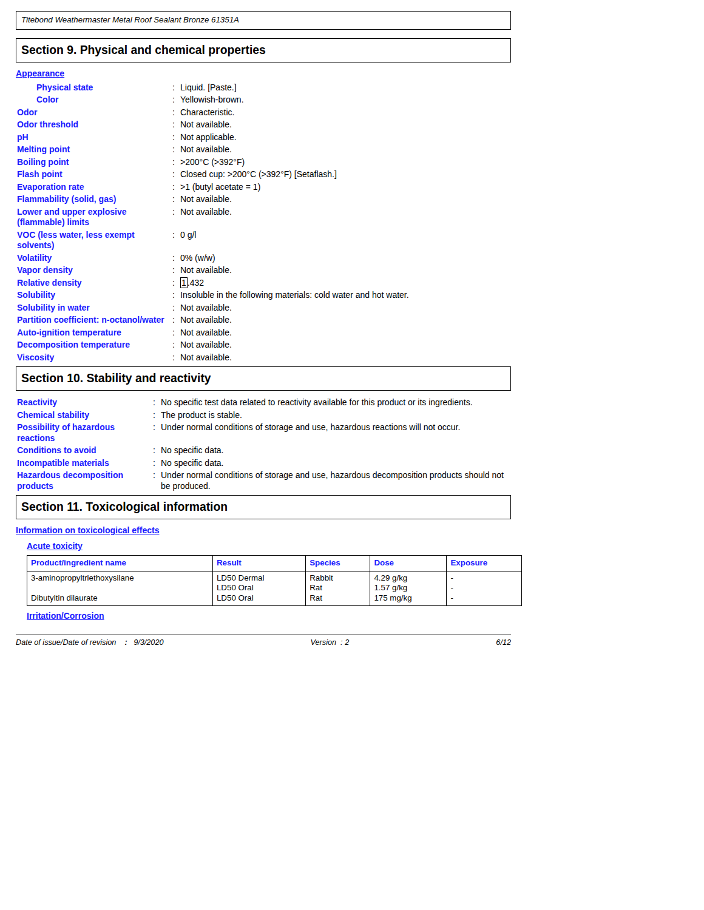Titebond Weathermaster Metal Roof Sealant Bronze 61351A
Section 9. Physical and chemical properties
Appearance
| Physical state | : | Liquid. [Paste.] |
| Color | : | Yellowish-brown. |
| Odor | : | Characteristic. |
| Odor threshold | : | Not available. |
| pH | : | Not applicable. |
| Melting point | : | Not available. |
| Boiling point | : | >200°C (>392°F) |
| Flash point | : | Closed cup: >200°C (>392°F) [Setaflash.] |
| Evaporation rate | : | >1 (butyl acetate = 1) |
| Flammability (solid, gas) | : | Not available. |
| Lower and upper explosive (flammable) limits | : | Not available. |
| VOC (less water, less exempt solvents) | : | 0 g/l |
| Volatility | : | 0% (w/w) |
| Vapor density | : | Not available. |
| Relative density | : | 1 .432 |
| Solubility | : | Insoluble in the following materials: cold water and hot water. |
| Solubility in water | : | Not available. |
| Partition coefficient: n-octanol/water | : | Not available. |
| Auto-ignition temperature | : | Not available. |
| Decomposition temperature | : | Not available. |
| Viscosity | : | Not available. |
Section 10. Stability and reactivity
| Reactivity | : | No specific test data related to reactivity available for this product or its ingredients. |
| Chemical stability | : | The product is stable. |
| Possibility of hazardous reactions | : | Under normal conditions of storage and use, hazardous reactions will not occur. |
| Conditions to avoid | : | No specific data. |
| Incompatible materials | : | No specific data. |
| Hazardous decomposition products | : | Under normal conditions of storage and use, hazardous decomposition products should not be produced. |
Section 11. Toxicological information
Information on toxicological effects
Acute toxicity
| Product/ingredient name | Result | Species | Dose | Exposure |
| --- | --- | --- | --- | --- |
| 3-aminopropyltriethoxysilane Dibutyltin dilaurate | LD50 Dermal LD50 Oral LD50 Oral | Rabbit Rat Rat | 4.29 g/kg 1.57 g/kg 175 mg/kg | - - - |
Irritation/Corrosion
Date of issue/Date of revision : 9/3/2020
Version : 2
6/12